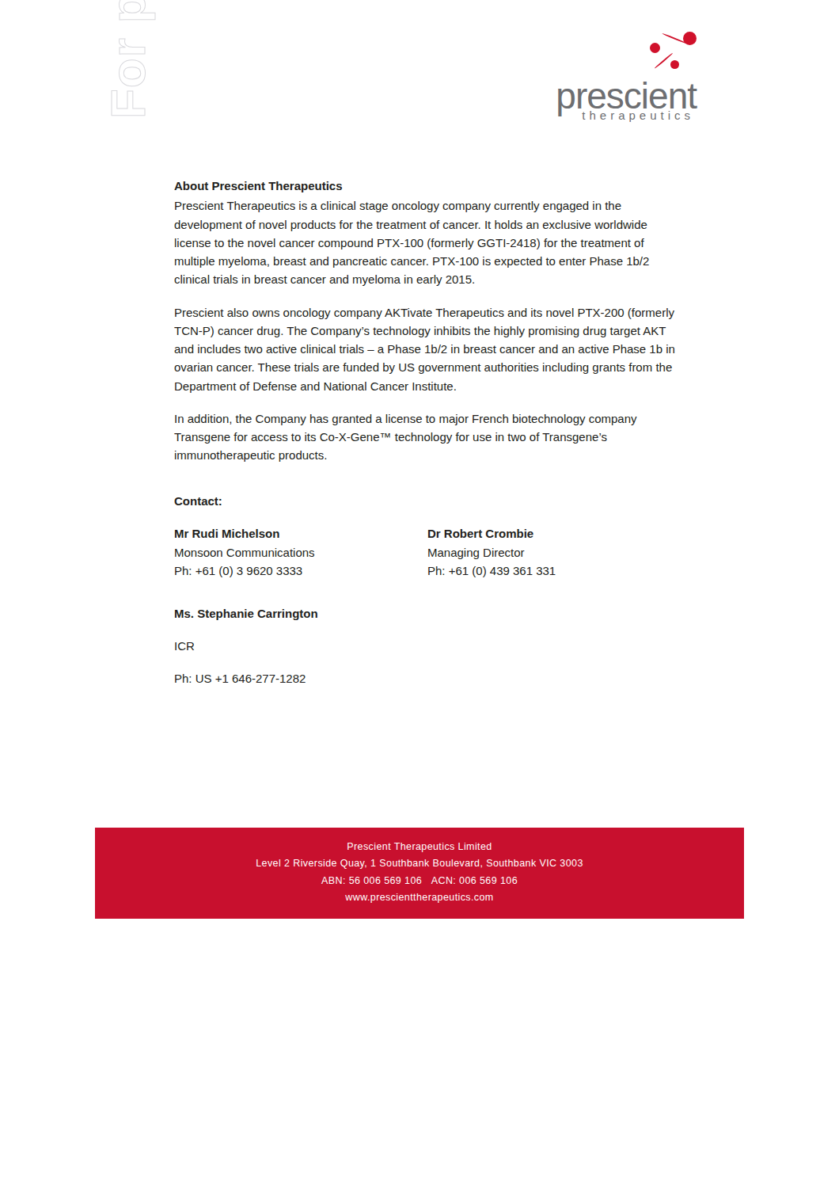For personal use only
prescient
therapeutics
About Prescient Therapeutics
Prescient Therapeutics is a clinical stage oncology company currently engaged in the development of novel products for the treatment of cancer. It holds an exclusive worldwide license to the novel cancer compound PTX-100 (formerly GGTI-2418) for the treatment of multiple myeloma, breast and pancreatic cancer. PTX-100 is expected to enter Phase 1b/2 clinical trials in breast cancer and myeloma in early 2015.
Prescient also owns oncology company AKTivate Therapeutics and its novel PTX-200 (formerly TCN-P) cancer drug. The Company’s technology inhibits the highly promising drug target AKT and includes two active clinical trials – a Phase 1b/2 in breast cancer and an active Phase 1b in ovarian cancer. These trials are funded by US government authorities including grants from the Department of Defense and National Cancer Institute.
In addition, the Company has granted a license to major French biotechnology company Transgene for access to its Co-X-Gene™ technology for use in two of Transgene’s immunotherapeutic products.
Contact:
| Mr Rudi Michelson Monsoon Communications Ph: +61 (0) 3 9620 3333 | Dr Robert Crombie Managing Director Ph: +61 (0) 439 361 331 |
Ms. Stephanie Carrington
ICR
Ph: US +1 646-277-1282
Prescient Therapeutics Limited
Level 2 Riverside Quay, 1 Southbank Boulevard, Southbank VIC 3003
ABN: 56 006 569 106 ACN: 006 569 106
www.prescienttherapeutics.com